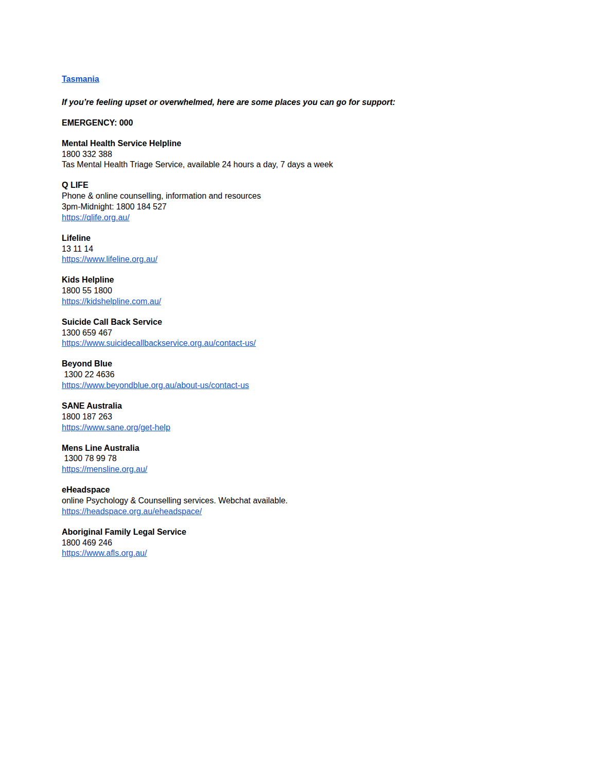Tasmania
If you’re feeling upset or overwhelmed, here are some places you can go for support:
EMERGENCY: 000
Mental Health Service Helpline
1800 332 388
Tas Mental Health Triage Service, available 24 hours a day, 7 days a week
Q LIFE
Phone & online counselling, information and resources
3pm-Midnight: 1800 184 527
https://qlife.org.au/
Lifeline
13 11 14
https://www.lifeline.org.au/
Kids Helpline
1800 55 1800
https://kidshelpline.com.au/
Suicide Call Back Service
1300 659 467
https://www.suicidecallbackservice.org.au/contact-us/
Beyond Blue
1300 22 4636
https://www.beyondblue.org.au/about-us/contact-us
SANE Australia
1800 187 263
https://www.sane.org/get-help
Mens Line Australia
1300 78 99 78
https://mensline.org.au/
eHeadspace
online Psychology & Counselling services. Webchat available.
https://headspace.org.au/eheadspace/
Aboriginal Family Legal Service
1800 469 246
https://www.afls.org.au/